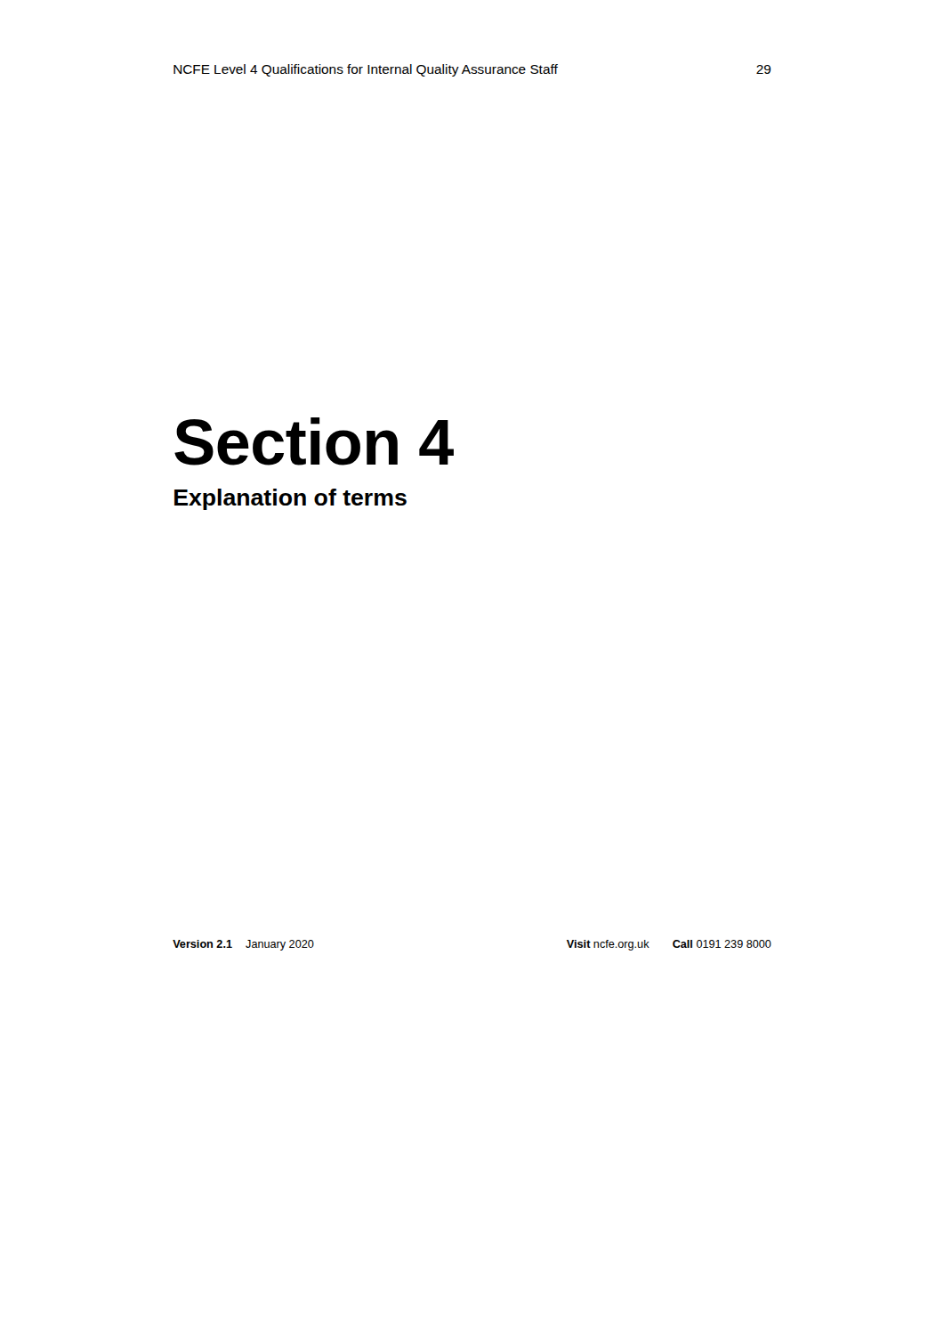NCFE Level 4 Qualifications for Internal Quality Assurance Staff
29
Section 4
Explanation of terms
Version 2.1 January 2020
Visit ncfe.org.uk Call 0191 239 8000